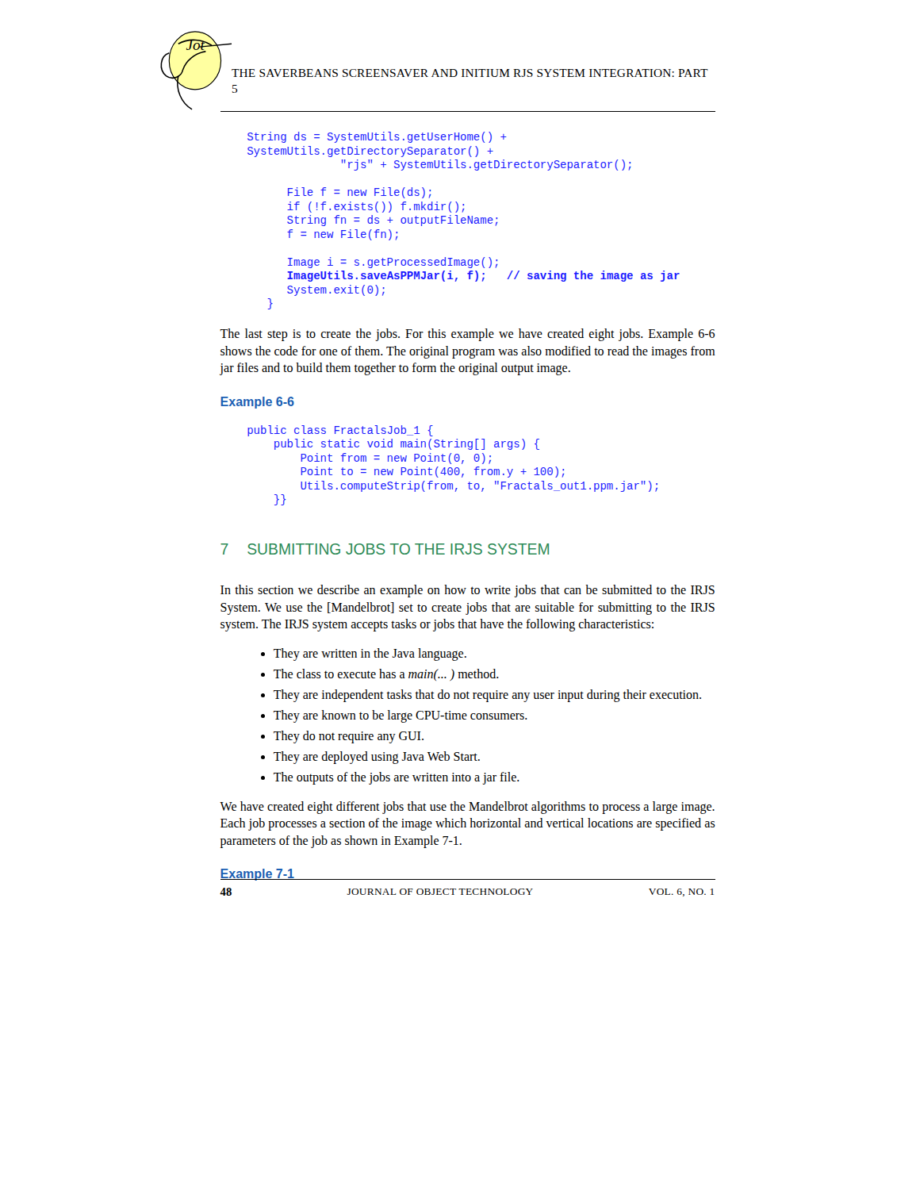Jot
THE SAVERBEANS SCREENSAVER AND INITIUM RJS SYSTEM INTEGRATION: PART 5
String ds = SystemUtils.getUserHome() +
SystemUtils.getDirectorySeparator() +
              "rjs" + SystemUtils.getDirectorySeparator();

      File f = new File(ds);
      if (!f.exists()) f.mkdir();
      String fn = ds + outputFileName;
      f = new File(fn);

      Image i = s.getProcessedImage();
      ImageUtils.saveAsPPMJar(i, f);   // saving the image as jar
      System.exit(0);
   }
The last step is to create the jobs. For this example we have created eight jobs. Example 6-6 shows the code for one of them. The original program was also modified to read the images from jar files and to build them together to form the original output image.
Example 6-6
public class FractalsJob_1 {
    public static void main(String[] args) {
        Point from = new Point(0, 0);
        Point to = new Point(400, from.y + 100);
        Utils.computeStrip(from, to, "Fractals_out1.ppm.jar");
    }}
7 SUBMITTING JOBS TO THE IRJS SYSTEM
In this section we describe an example on how to write jobs that can be submitted to the IRJS System. We use the [Mandelbrot] set to create jobs that are suitable for submitting to the IRJS system. The IRJS system accepts tasks or jobs that have the following characteristics:
They are written in the Java language.
The class to execute has a main(... ) method.
They are independent tasks that do not require any user input during their execution.
They are known to be large CPU-time consumers.
They do not require any GUI.
They are deployed using Java Web Start.
The outputs of the jobs are written into a jar file.
We have created eight different jobs that use the Mandelbrot algorithms to process a large image. Each job processes a section of the image which horizontal and vertical locations are specified as parameters of the job as shown in Example 7-1.
Example 7-1
48
JOURNAL OF OBJECT TECHNOLOGY
VOL. 6, NO. 1